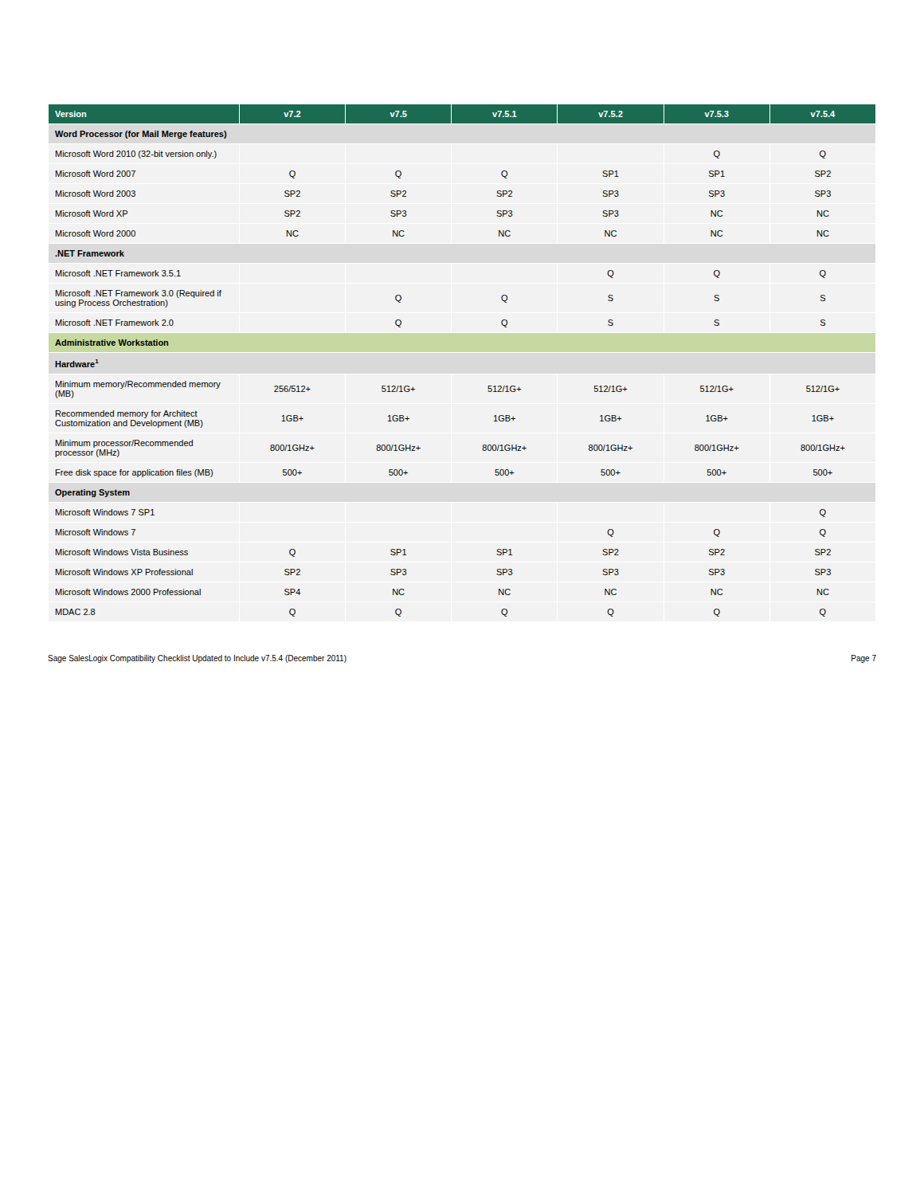| Version | v7.2 | v7.5 | v7.5.1 | v7.5.2 | v7.5.3 | v7.5.4 |
| --- | --- | --- | --- | --- | --- | --- |
| Word Processor (for Mail Merge features) |
| Microsoft Word 2010 (32-bit version only.) | | | | | Q | Q |
| Microsoft Word 2007 | Q | Q | Q | SP1 | SP1 | SP2 |
| Microsoft Word 2003 | SP2 | SP2 | SP2 | SP3 | SP3 | SP3 |
| Microsoft Word XP | SP2 | SP3 | SP3 | SP3 | NC | NC |
| Microsoft Word 2000 | NC | NC | NC | NC | NC | NC |
| .NET Framework |
| Microsoft .NET Framework 3.5.1 | | | | Q | Q | Q |
| Microsoft .NET Framework 3.0 (Required if using Process Orchestration) | | Q | Q | S | S | S |
| Microsoft .NET Framework 2.0 | | Q | Q | S | S | S |
| Administrative Workstation |
| Hardware 1 |
| Minimum memory/Recommended memory (MB) | 256/512+ | 512/1G+ | 512/1G+ | 512/1G+ | 512/1G+ | 512/1G+ |
| Recommended memory for Architect Customization and Development (MB) | 1GB+ | 1GB+ | 1GB+ | 1GB+ | 1GB+ | 1GB+ |
| Minimum processor/Recommended processor (MHz) | 800/1GHz+ | 800/1GHz+ | 800/1GHz+ | 800/1GHz+ | 800/1GHz+ | 800/1GHz+ |
| Free disk space for application files (MB) | 500+ | 500+ | 500+ | 500+ | 500+ | 500+ |
| Operating System |
| Microsoft Windows 7 SP1 | | | | | | Q |
| Microsoft Windows 7 | | | | Q | Q | Q |
| Microsoft Windows Vista Business | Q | SP1 | SP1 | SP2 | SP2 | SP2 |
| Microsoft Windows XP Professional | SP2 | SP3 | SP3 | SP3 | SP3 | SP3 |
| Microsoft Windows 2000 Professional | SP4 | NC | NC | NC | NC | NC |
| MDAC 2.8 | Q | Q | Q | Q | Q | Q |
Sage SalesLogix Compatibility Checklist Updated to Include v7.5.4 (December 2011) Page 7